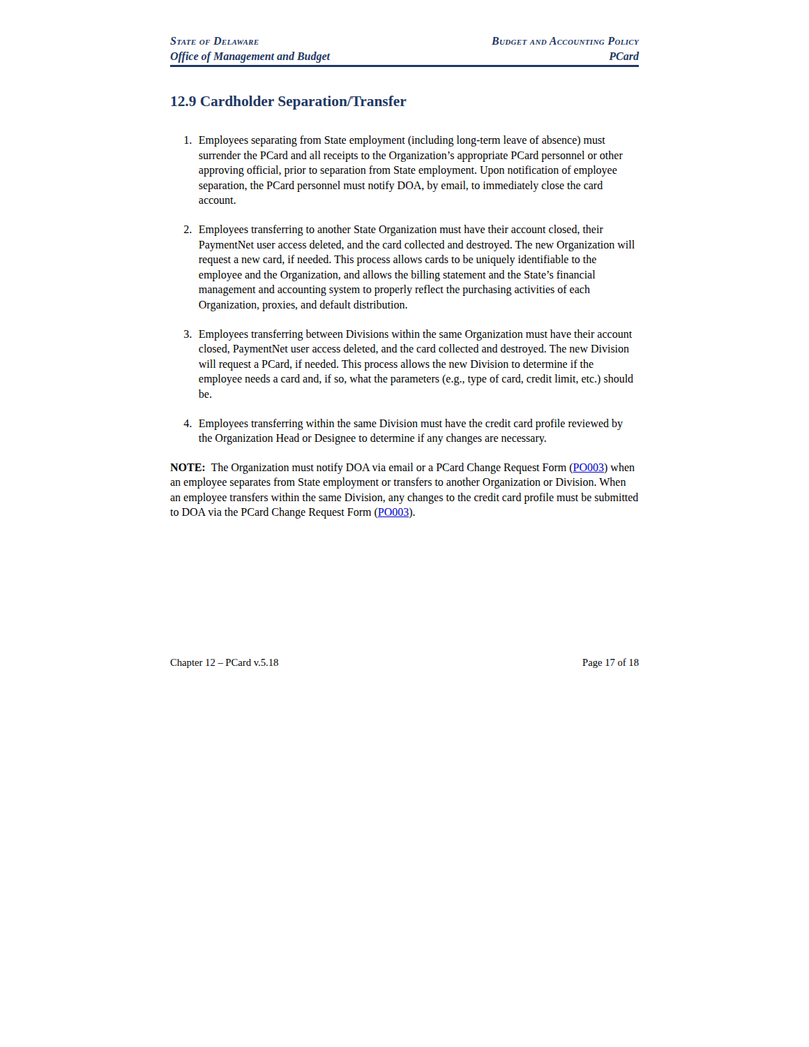| State of Delaware | Budget and Accounting Policy |
| Office of Management and Budget | PCard |
12.9 Cardholder Separation/Transfer
Employees separating from State employment (including long-term leave of absence) must surrender the PCard and all receipts to the Organization’s appropriate PCard personnel or other approving official, prior to separation from State employment. Upon notification of employee separation, the PCard personnel must notify DOA, by email, to immediately close the card account.
Employees transferring to another State Organization must have their account closed, their PaymentNet user access deleted, and the card collected and destroyed. The new Organization will request a new card, if needed. This process allows cards to be uniquely identifiable to the employee and the Organization, and allows the billing statement and the State’s financial management and accounting system to properly reflect the purchasing activities of each Organization, proxies, and default distribution.
Employees transferring between Divisions within the same Organization must have their account closed, PaymentNet user access deleted, and the card collected and destroyed. The new Division will request a PCard, if needed. This process allows the new Division to determine if the employee needs a card and, if so, what the parameters (e.g., type of card, credit limit, etc.) should be.
Employees transferring within the same Division must have the credit card profile reviewed by the Organization Head or Designee to determine if any changes are necessary.
NOTE: The Organization must notify DOA via email or a PCard Change Request Form (PO003) when an employee separates from State employment or transfers to another Organization or Division. When an employee transfers within the same Division, any changes to the credit card profile must be submitted to DOA via the PCard Change Request Form (PO003).
| Chapter 12 – PCard v.5.18 | Page 17 of 18 |